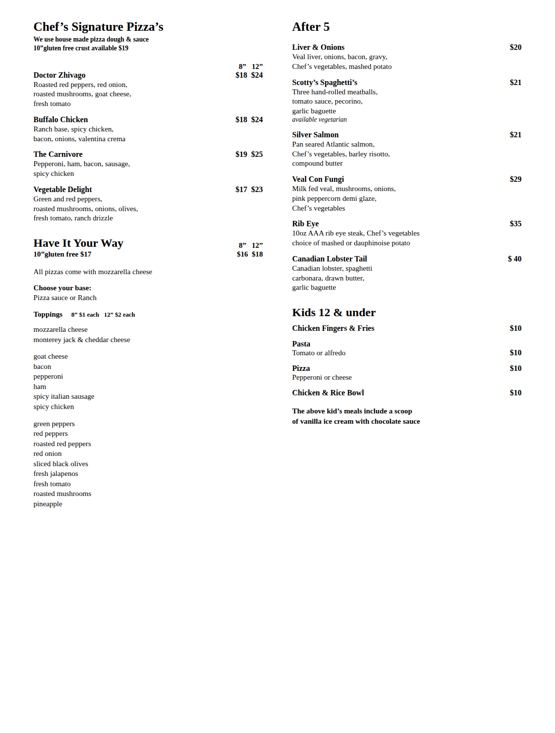Chef’s Signature Pizza’s
We use house made pizza dough & sauce
10”gluten free crust available $19
8” 12”
Doctor Zhivago$18 $24
Roasted red peppers, red onion,
roasted mushrooms, goat cheese,
fresh tomato
Buffalo Chicken$18 $24
Ranch base, spicy chicken,
bacon, onions, valentina crema
The Carnivore$19 $25
Pepperoni, ham, bacon, sausage,
spicy chicken
Vegetable Delight$17 $23
Green and red peppers,
roasted mushrooms, onions, olives,
fresh tomato, ranch drizzle
Have It Your Way
8” 12”
10”gluten free $17 $16 $18
All pizzas come with mozzarella cheese
Choose your base:
Pizza sauce or Ranch
Toppings8” $1 each 12” $2 each
mozzarella cheese
monterey jack & cheddar cheese
goat cheese
bacon
pepperoni
ham
spicy italian sausage
spicy chicken
green peppers
red peppers
roasted red peppers
red onion
sliced black olives
fresh jalapenos
fresh tomato
roasted mushrooms
pineapple
After 5
Liver & Onions$20
Veal liver, onions, bacon, gravy,
Chef’s vegetables, mashed potato
Scotty’s Spaghetti’s$21
Three hand-rolled meatballs,
tomato sauce, pecorino,
garlic baguette
available vegetarian
Silver Salmon$21
Pan seared Atlantic salmon,
Chef’s vegetables, barley risotto,
compound butter
Veal Con Fungi$29
Milk fed veal, mushrooms, onions,
pink peppercorn demi glaze,
Chef’s vegetables
Rib Eye$35
10oz AAA rib eye steak, Chef’s vegetables
choice of mashed or dauphinoise potato
Canadian Lobster Tail$ 40
Canadian lobster, spaghetti
carbonara, drawn butter,
garlic baguette
Kids 12 & under
Chicken Fingers & Fries$10
Pasta
Tomato or alfredo$10
Pizza$10
Pepperoni or cheese
Chicken & Rice Bowl$10
The above kid’s meals include a scoop
of vanilla ice cream with chocolate sauce